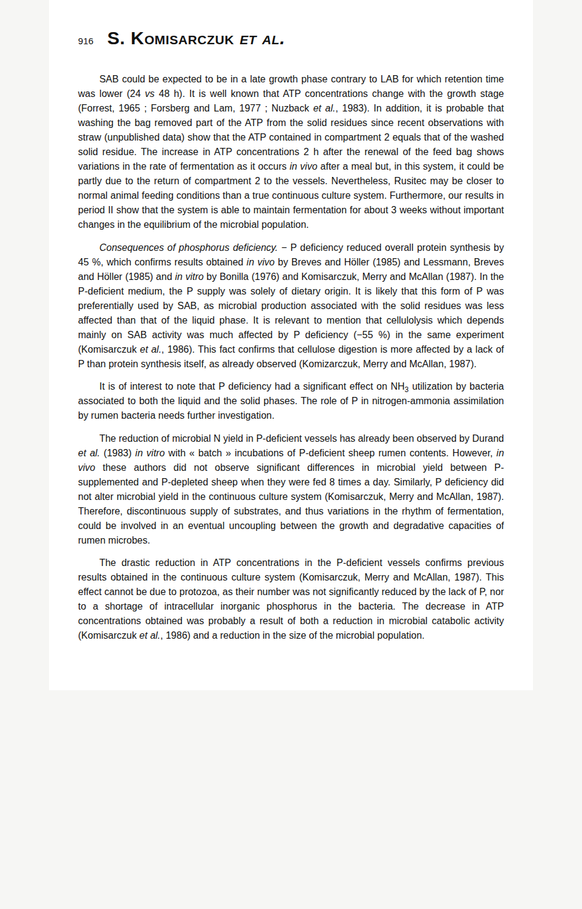916
S. Komisarczuk et al.
SAB could be expected to be in a late growth phase contrary to LAB for which retention time was lower (24 vs 48 h). It is well known that ATP concentrations change with the growth stage (Forrest, 1965 ; Forsberg and Lam, 1977 ; Nuzback et al., 1983). In addition, it is probable that washing the bag removed part of the ATP from the solid residues since recent observations with straw (unpublished data) show that the ATP contained in compartment 2 equals that of the washed solid residue. The increase in ATP concentrations 2 h after the renewal of the feed bag shows variations in the rate of fermentation as it occurs in vivo after a meal but, in this system, it could be partly due to the return of compartment 2 to the vessels. Nevertheless, Rusitec may be closer to normal animal feeding conditions than a true continuous culture system. Furthermore, our results in period II show that the system is able to maintain fermentation for about 3 weeks without important changes in the equilibrium of the microbial population.
Consequences of phosphorus deficiency. − P deficiency reduced overall protein synthesis by 45 %, which confirms results obtained in vivo by Breves and Höller (1985) and Lessmann, Breves and Höller (1985) and in vitro by Bonilla (1976) and Komisarczuk, Merry and McAllan (1987). In the P-deficient medium, the P supply was solely of dietary origin. It is likely that this form of P was preferentially used by SAB, as microbial production associated with the solid residues was less affected than that of the liquid phase. It is relevant to mention that cellulolysis which depends mainly on SAB activity was much affected by P deficiency (−55 %) in the same experiment (Komisarczuk et al., 1986). This fact confirms that cellulose digestion is more affected by a lack of P than protein synthesis itself, as already observed (Komizarczuk, Merry and McAllan, 1987).
It is of interest to note that P deficiency had a significant effect on NH3 utilization by bacteria associated to both the liquid and the solid phases. The role of P in nitrogen-ammonia assimilation by rumen bacteria needs further investigation.
The reduction of microbial N yield in P-deficient vessels has already been observed by Durand et al. (1983) in vitro with « batch » incubations of P-deficient sheep rumen contents. However, in vivo these authors did not observe significant differences in microbial yield between P-supplemented and P-depleted sheep when they were fed 8 times a day. Similarly, P deficiency did not alter microbial yield in the continuous culture system (Komisarczuk, Merry and McAllan, 1987). Therefore, discontinuous supply of substrates, and thus variations in the rhythm of fermentation, could be involved in an eventual uncoupling between the growth and degradative capacities of rumen microbes.
The drastic reduction in ATP concentrations in the P-deficient vessels confirms previous results obtained in the continuous culture system (Komisarczuk, Merry and McAllan, 1987). This effect cannot be due to protozoa, as their number was not significantly reduced by the lack of P, nor to a shortage of intracellular inorganic phosphorus in the bacteria. The decrease in ATP concentrations obtained was probably a result of both a reduction in microbial catabolic activity (Komisarczuk et al., 1986) and a reduction in the size of the microbial population.